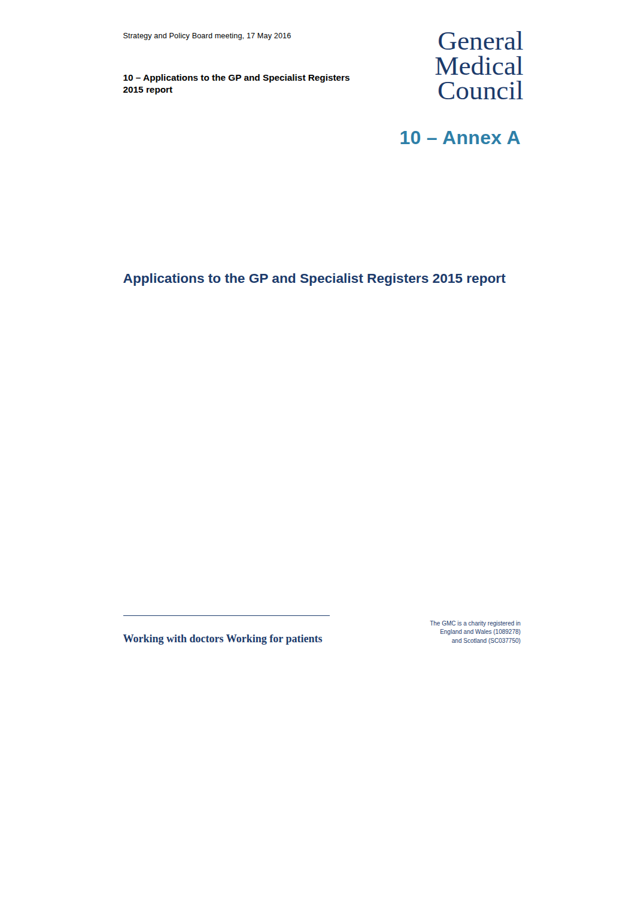Strategy and Policy Board meeting, 17 May 2016
General Medical Council
10 – Applications to the GP and Specialist Registers 2015 report
10 – Annex A
Applications to the GP and Specialist Registers 2015 report
Working with doctors Working for patients
The GMC is a charity registered in
England and Wales (1089278)
and Scotland (SC037750)